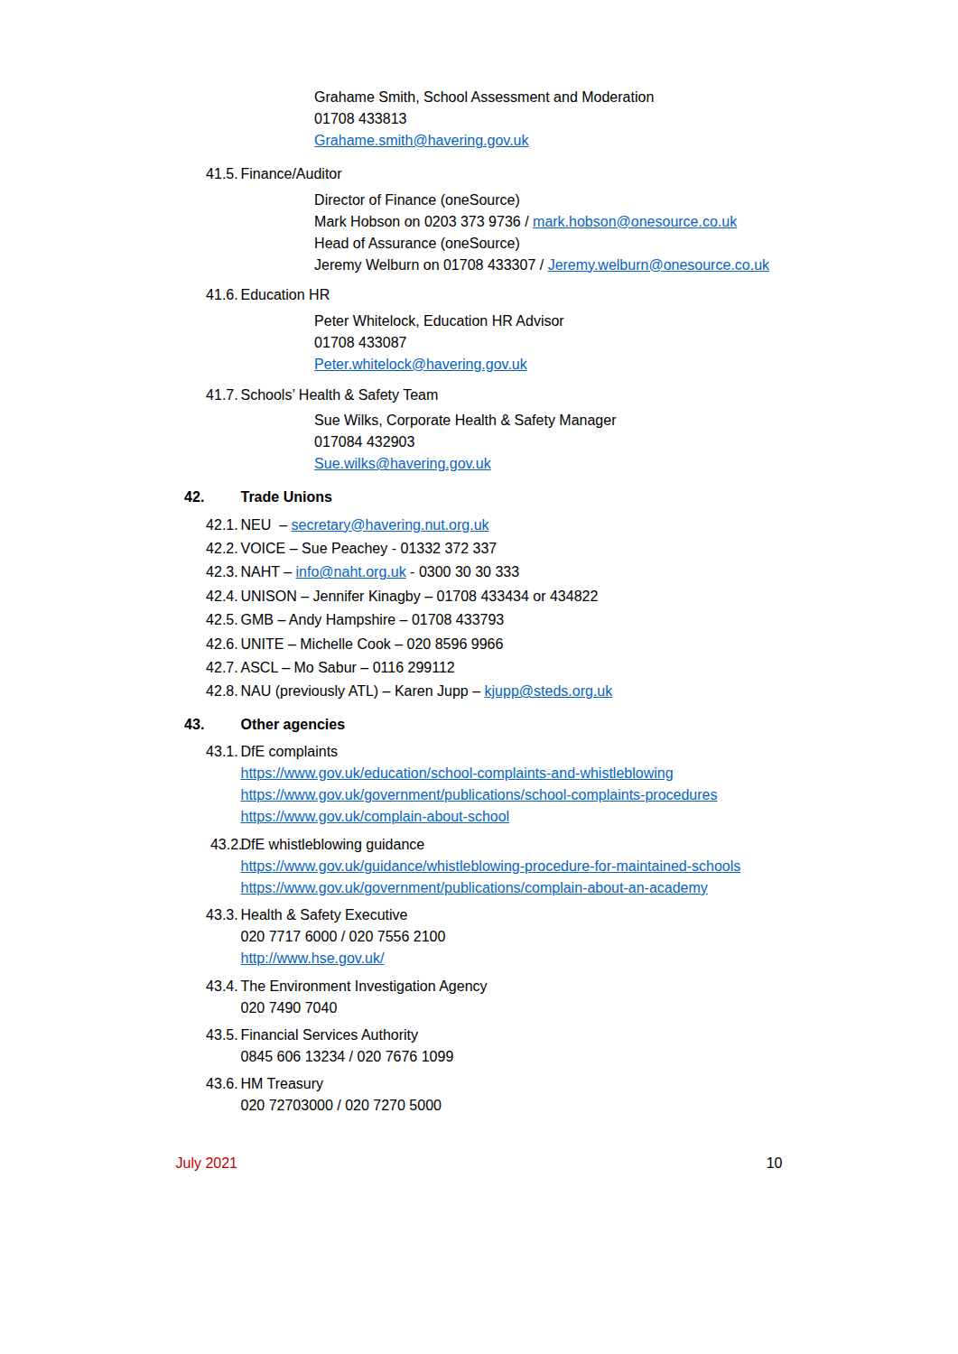Grahame Smith, School Assessment and Moderation
01708 433813
Grahame.smith@havering.gov.uk
41.5.
Finance/Auditor
Director of Finance (oneSource)
Mark Hobson on 0203 373 9736 / mark.hobson@onesource.co.uk
Head of Assurance (oneSource)
Jeremy Welburn on 01708 433307 / Jeremy.welburn@onesource.co.uk
41.6.
Education HR
Peter Whitelock, Education HR Advisor
01708 433087
Peter.whitelock@havering.gov.uk
41.7.
Schools’ Health & Safety Team
Sue Wilks, Corporate Health & Safety Manager
017084 432903
Sue.wilks@havering.gov.uk
42.
Trade Unions
42.1.
NEU – secretary@havering.nut.org.uk
42.2.
VOICE – Sue Peachey - 01332 372 337
42.3.
NAHT – info@naht.org.uk - 0300 30 30 333
42.4.
UNISON – Jennifer Kinagby – 01708 433434 or 434822
42.5.
GMB – Andy Hampshire – 01708 433793
42.6.
UNITE – Michelle Cook – 020 8596 9966
42.7.
ASCL – Mo Sabur – 0116 299112
42.8.
NAU (previously ATL) – Karen Jupp – kjupp@steds.org.uk
43.
Other agencies
43.1.
DfE complaints
https://www.gov.uk/education/school-complaints-and-whistleblowing
https://www.gov.uk/government/publications/school-complaints-procedures
https://www.gov.uk/complain-about-school
43.2.
DfE whistleblowing guidance
https://www.gov.uk/guidance/whistleblowing-procedure-for-maintained-schools
https://www.gov.uk/government/publications/complain-about-an-academy
43.3.
Health & Safety Executive
020 7717 6000 / 020 7556 2100
http://www.hse.gov.uk/
43.4.
The Environment Investigation Agency
020 7490 7040
43.5.
Financial Services Authority
0845 606 13234 / 020 7676 1099
43.6.
HM Treasury
020 72703000 / 020 7270 5000
July 2021
10